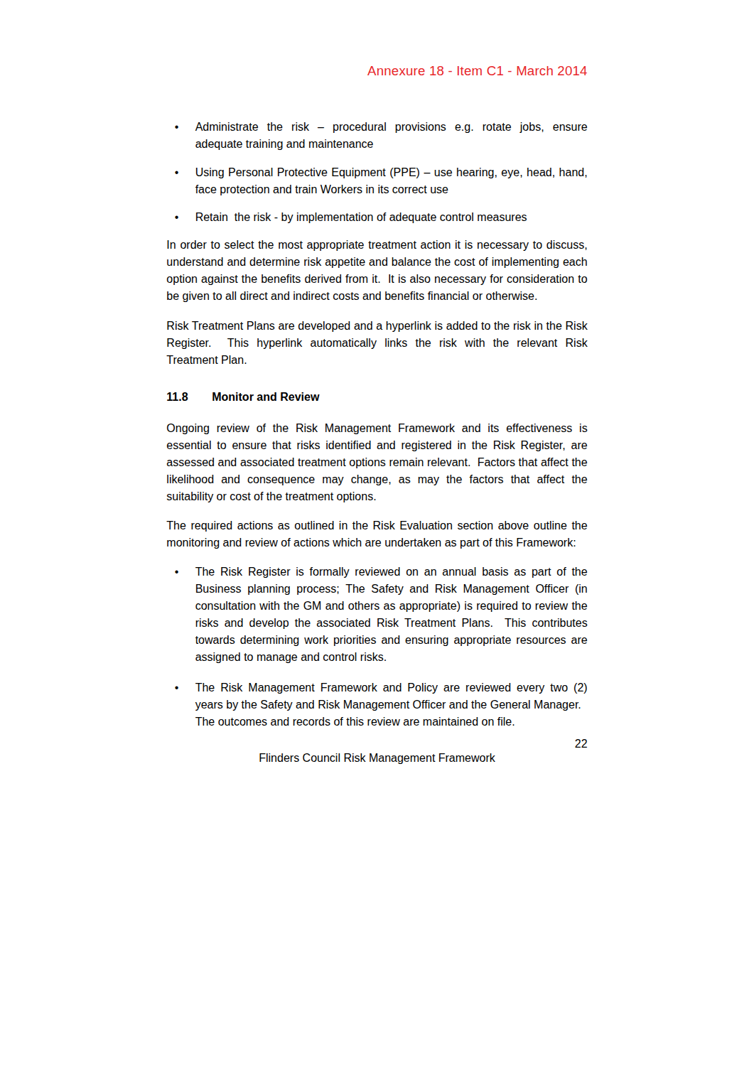Annexure 18 - Item C1 - March 2014
Administrate the risk – procedural provisions e.g. rotate jobs, ensure adequate training and maintenance
Using Personal Protective Equipment (PPE) – use hearing, eye, head, hand, face protection and train Workers in its correct use
Retain the risk - by implementation of adequate control measures
In order to select the most appropriate treatment action it is necessary to discuss, understand and determine risk appetite and balance the cost of implementing each option against the benefits derived from it. It is also necessary for consideration to be given to all direct and indirect costs and benefits financial or otherwise.
Risk Treatment Plans are developed and a hyperlink is added to the risk in the Risk Register. This hyperlink automatically links the risk with the relevant Risk Treatment Plan.
11.8 Monitor and Review
Ongoing review of the Risk Management Framework and its effectiveness is essential to ensure that risks identified and registered in the Risk Register, are assessed and associated treatment options remain relevant. Factors that affect the likelihood and consequence may change, as may the factors that affect the suitability or cost of the treatment options.
The required actions as outlined in the Risk Evaluation section above outline the monitoring and review of actions which are undertaken as part of this Framework:
The Risk Register is formally reviewed on an annual basis as part of the Business planning process; The Safety and Risk Management Officer (in consultation with the GM and others as appropriate) is required to review the risks and develop the associated Risk Treatment Plans. This contributes towards determining work priorities and ensuring appropriate resources are assigned to manage and control risks.
The Risk Management Framework and Policy are reviewed every two (2) years by the Safety and Risk Management Officer and the General Manager. The outcomes and records of this review are maintained on file.
Flinders Council Risk Management Framework
22